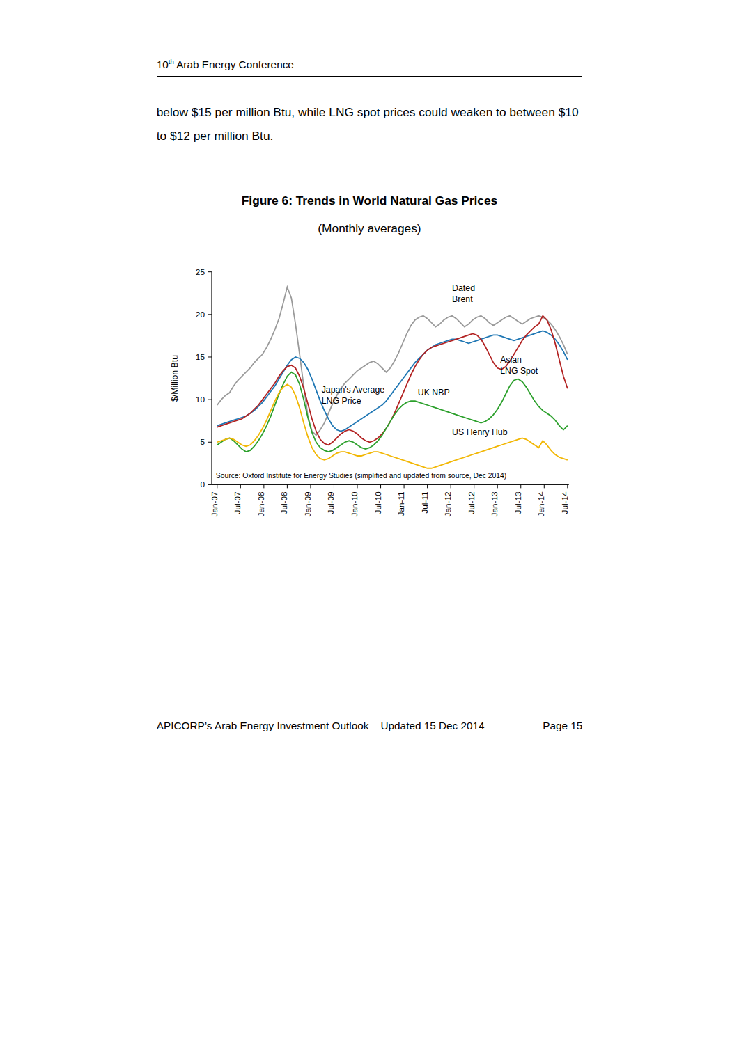10th Arab Energy Conference
below $15 per million Btu, while LNG spot prices could weaken to between $10 to $12 per million Btu.
Figure 6: Trends in World Natural Gas Prices
(Monthly averages)
25 20 15 10 5 0 $/Million Btu Jan-07 Jul-07 Jan-08 Jul-08 Jan-09 Jul-09 Jan-10 Jul-10 Jan-11 Jul-11 Jan-12 Jul-12 Jan-13 Jul-13 Jan-14 Jul-14 Dated Brent Asian LNG Spot Japan's Average LNG Price UK NBP US Henry Hub Source: Oxford Institute for Energy Studies (simplified and updated from source, Dec 2014)
APICORP’s Arab Energy Investment Outlook – Updated 15 Dec 2014 Page 15